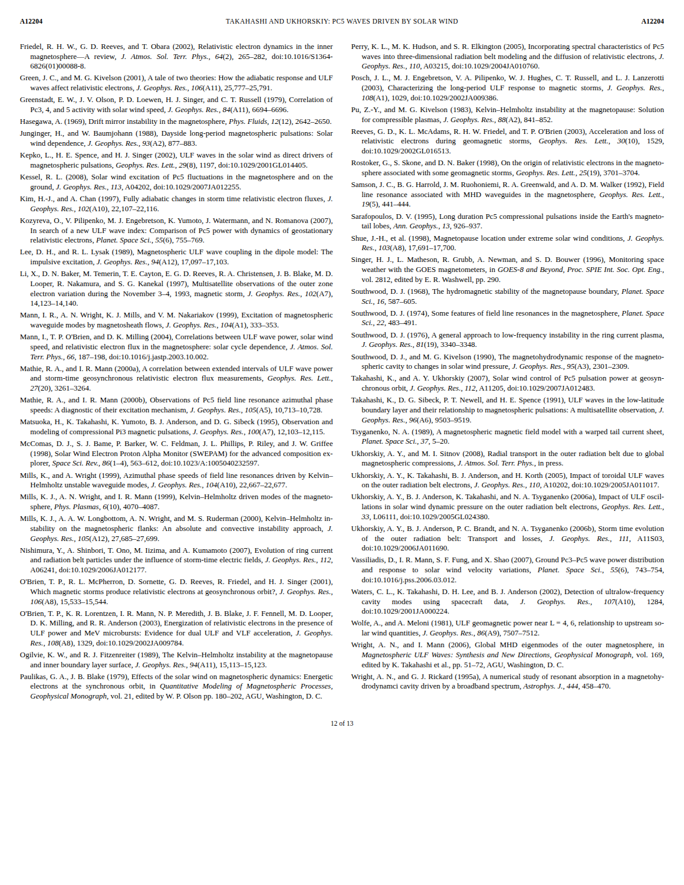A12204 TAKAHASHI AND UKHORSKIY: PC5 WAVES DRIVEN BY SOLAR WIND A12204
Friedel, R. H. W., G. D. Reeves, and T. Obara (2002), Relativistic electron dynamics in the inner magnetosphere—A review, J. Atmos. Sol. Terr. Phys., 64(2), 265–282, doi:10.1016/S1364-6826(01)00088-8.
Green, J. C., and M. G. Kivelson (2001), A tale of two theories: How the adiabatic response and ULF waves affect relativistic electrons, J. Geophys. Res., 106(A11), 25,777–25,791.
Greenstadt, E. W., J. V. Olson, P. D. Loewen, H. J. Singer, and C. T. Russell (1979), Correlation of Pc3, 4, and 5 activity with solar wind speed, J. Geophys. Res., 84(A11), 6694–6696.
Hasegawa, A. (1969), Drift mirror instability in the magnetosphere, Phys. Fluids, 12(12), 2642–2650.
Junginger, H., and W. Baumjohann (1988), Dayside long-period magnetospheric pulsations: Solar wind dependence, J. Geophys. Res., 93(A2), 877–883.
Kepko, L., H. E. Spence, and H. J. Singer (2002), ULF waves in the solar wind as direct drivers of magnetospheric pulsations, Geophys. Res. Lett., 29(8), 1197, doi:10.1029/2001GL014405.
Kessel, R. L. (2008), Solar wind excitation of Pc5 fluctuations in the magnetosphere and on the ground, J. Geophys. Res., 113, A04202, doi:10.1029/2007JA012255.
Kim, H.-J., and A. Chan (1997), Fully adiabatic changes in storm time relativistic electron fluxes, J. Geophys. Res., 102(A10), 22,107–22,116.
Kozyreva, O., V. Pilipenko, M. J. Engebretson, K. Yumoto, J. Watermann, and N. Romanova (2007), In search of a new ULF wave index: Comparison of Pc5 power with dynamics of geostationary relativistic electrons, Planet. Space Sci., 55(6), 755–769.
Lee, D. H., and R. L. Lysak (1989), Magnetospheric ULF wave coupling in the dipole model: The impulsive excitation, J. Geophys. Res., 94(A12), 17,097–17,103.
Li, X., D. N. Baker, M. Temerin, T. E. Cayton, E. G. D. Reeves, R. A. Christensen, J. B. Blake, M. D. Looper, R. Nakamura, and S. G. Kanekal (1997), Multisatellite observations of the outer zone electron variation during the November 3–4, 1993, magnetic storm, J. Geophys. Res., 102(A7), 14,123–14,140.
Mann, I. R., A. N. Wright, K. J. Mills, and V. M. Nakariakov (1999), Excitation of magnetospheric waveguide modes by magnetosheath flows, J. Geophys. Res., 104(A1), 333–353.
Mann, I., T. P. O'Brien, and D. K. Milling (2004), Correlations between ULF wave power, solar wind speed, and relativistic electron flux in the magnetosphere: solar cycle dependence, J. Atmos. Sol. Terr. Phys., 66, 187–198, doi:10.1016/j.jastp.2003.10.002.
Mathie, R. A., and I. R. Mann (2000a), A correlation between extended intervals of ULF wave power and storm-time geosynchronous relativistic electron flux measurements, Geophys. Res. Lett., 27(20), 3261–3264.
Mathie, R. A., and I. R. Mann (2000b), Observations of Pc5 field line resonance azimuthal phase speeds: A diagnostic of their excitation mechanism, J. Geophys. Res., 105(A5), 10,713–10,728.
Matsuoka, H., K. Takahashi, K. Yumoto, B. J. Anderson, and D. G. Sibeck (1995), Observation and modeling of compressional Pi3 magnetic pulsations, J. Geophys. Res., 100(A7), 12,103–12,115.
McComas, D. J., S. J. Bame, P. Barker, W. C. Feldman, J. L. Phillips, P. Riley, and J. W. Griffee (1998), Solar Wind Electron Proton Alpha Monitor (SWEPAM) for the advanced composition explorer, Space Sci. Rev., 86(1–4), 563–612, doi:10.1023/A:1005040232597.
Mills, K., and A. Wright (1999), Azimuthal phase speeds of field line resonances driven by Kelvin–Helmholtz unstable waveguide modes, J. Geophys. Res., 104(A10), 22,667–22,677.
Mills, K. J., A. N. Wright, and I. R. Mann (1999), Kelvin–Helmholtz driven modes of the magnetosphere, Phys. Plasmas, 6(10), 4070–4087.
Mills, K. J., A. A. W. Longbottom, A. N. Wright, and M. S. Ruderman (2000), Kelvin–Helmholtz instability on the magnetospheric flanks: An absolute and convective instability approach, J. Geophys. Res., 105(A12), 27,685–27,699.
Nishimura, Y., A. Shinbori, T. Ono, M. Iizima, and A. Kumamoto (2007), Evolution of ring current and radiation belt particles under the influence of storm-time electric fields, J. Geophys. Res., 112, A06241, doi:10.1029/2006JA012177.
O'Brien, T. P., R. L. McPherron, D. Sornette, G. D. Reeves, R. Friedel, and H. J. Singer (2001), Which magnetic storms produce relativistic electrons at geosynchronous orbit?, J. Geophys. Res., 106(A8), 15,533–15,544.
O'Brien, T. P., K. R. Lorentzen, I. R. Mann, N. P. Meredith, J. B. Blake, J. F. Fennell, M. D. Looper, D. K. Milling, and R. R. Anderson (2003), Energization of relativistic electrons in the presence of ULF power and MeV microbursts: Evidence for dual ULF and VLF acceleration, J. Geophys. Res., 108(A8), 1329, doi:10.1029/2002JA009784.
Ogilvie, K. W., and R. J. Fitzenreiter (1989), The Kelvin–Helmholtz instability at the magnetopause and inner boundary layer surface, J. Geophys. Res., 94(A11), 15,113–15,123.
Paulikas, G. A., J. B. Blake (1979), Effects of the solar wind on magnetospheric dynamics: Energetic electrons at the synchronous orbit, in Quantitative Modeling of Magnetospheric Processes, Geophysical Monograph, vol. 21, edited by W. P. Olson pp. 180–202, AGU, Washington, D. C.
Perry, K. L., M. K. Hudson, and S. R. Elkington (2005), Incorporating spectral characteristics of Pc5 waves into three-dimensional radiation belt modeling and the diffusion of relativistic electrons, J. Geophys. Res., 110, A03215, doi:10.1029/2004JA010760.
Posch, J. L., M. J. Engebretson, V. A. Pilipenko, W. J. Hughes, C. T. Russell, and L. J. Lanzerotti (2003), Characterizing the long-period ULF response to magnetic storms, J. Geophys. Res., 108(A1), 1029, doi:10.1029/2002JA009386.
Pu, Z.-Y., and M. G. Kivelson (1983), Kelvin–Helmholtz instability at the magnetopause: Solution for compressible plasmas, J. Geophys. Res., 88(A2), 841–852.
Reeves, G. D., K. L. McAdams, R. H. W. Friedel, and T. P. O'Brien (2003), Acceleration and loss of relativistic electrons during geomagnetic storms, Geophys. Res. Lett., 30(10), 1529, doi:10.1029/2002GL016513.
Rostoker, G., S. Skone, and D. N. Baker (1998), On the origin of relativistic electrons in the magnetosphere associated with some geomagnetic storms, Geophys. Res. Lett., 25(19), 3701–3704.
Samson, J. C., B. G. Harrold, J. M. Ruohoniemi, R. A. Greenwald, and A. D. M. Walker (1992), Field line resonance associated with MHD waveguides in the magnetosphere, Geophys. Res. Lett., 19(5), 441–444.
Sarafopoulos, D. V. (1995), Long duration Pc5 compressional pulsations inside the Earth's magnetotail lobes, Ann. Geophys., 13, 926–937.
Shue, J.-H., et al. (1998), Magnetopause location under extreme solar wind conditions, J. Geophys. Res., 103(A8), 17,691–17,700.
Singer, H. J., L. Matheson, R. Grubb, A. Newman, and S. D. Bouwer (1996), Monitoring space weather with the GOES magnetometers, in GOES-8 and Beyond, Proc. SPIE Int. Soc. Opt. Eng., vol. 2812, edited by E. R. Washwell, pp. 290.
Southwood, D. J. (1968), The hydromagnetic stability of the magnetopause boundary, Planet. Space Sci., 16, 587–605.
Southwood, D. J. (1974), Some features of field line resonances in the magnetosphere, Planet. Space Sci., 22, 483–491.
Southwood, D. J. (1976), A general approach to low-frequency instability in the ring current plasma, J. Geophys. Res., 81(19), 3340–3348.
Southwood, D. J., and M. G. Kivelson (1990), The magnetohydrodynamic response of the magnetospheric cavity to changes in solar wind pressure, J. Geophys. Res., 95(A3), 2301–2309.
Takahashi, K., and A. Y. Ukhorskiy (2007), Solar wind control of Pc5 pulsation power at geosynchronous orbit, J. Geophys. Res., 112, A11205, doi:10.1029/2007JA012483.
Takahashi, K., D. G. Sibeck, P. T. Newell, and H. E. Spence (1991), ULF waves in the low-latitude boundary layer and their relationship to magnetospheric pulsations: A multisatellite observation, J. Geophys. Res., 96(A6), 9503–9519.
Tsyganenko, N. A. (1989), A magnetospheric magnetic field model with a warped tail current sheet, Planet. Space Sci., 37, 5–20.
Ukhorskiy, A. Y., and M. I. Sitnov (2008), Radial transport in the outer radiation belt due to global magnetospheric compressions, J. Atmos. Sol. Terr. Phys., in press.
Ukhorskiy, A. Y., K. Takahashi, B. J. Anderson, and H. Korth (2005), Impact of toroidal ULF waves on the outer radiation belt electrons, J. Geophys. Res., 110, A10202, doi:10.1029/2005JA011017.
Ukhorskiy, A. Y., B. J. Anderson, K. Takahashi, and N. A. Tsyganenko (2006a), Impact of ULF oscillations in solar wind dynamic pressure on the outer radiation belt electrons, Geophys. Res. Lett., 33, L06111, doi:10.1029/2005GL024380.
Ukhorskiy, A. Y., B. J. Anderson, P. C. Brandt, and N. A. Tsyganenko (2006b), Storm time evolution of the outer radiation belt: Transport and losses, J. Geophys. Res., 111, A11S03, doi:10.1029/2006JA011690.
Vassiliadis, D., I. R. Mann, S. F. Fung, and X. Shao (2007), Ground Pc3–Pc5 wave power distribution and response to solar wind velocity variations, Planet. Space Sci., 55(6), 743–754, doi:10.1016/j.pss.2006.03.012.
Waters, C. L., K. Takahashi, D. H. Lee, and B. J. Anderson (2002), Detection of ultralow-frequency cavity modes using spacecraft data, J. Geophys. Res., 107(A10), 1284, doi:10.1029/2001JA000224.
Wolfe, A., and A. Meloni (1981), ULF geomagnetic power near L = 4, 6, relationship to upstream solar wind quantities, J. Geophys. Res., 86(A9), 7507–7512.
Wright, A. N., and I. Mann (2006), Global MHD eigenmodes of the outer magnetosphere, in Magnetospheric ULF Waves: Synthesis and New Directions, Geophysical Monograph, vol. 169, edited by K. Takahashi et al., pp. 51–72, AGU, Washington, D. C.
Wright, A. N., and G. J. Rickard (1995a), A numerical study of resonant absorption in a magnetohydrodynamci cavity driven by a broadband spectrum, Astrophys. J., 444, 458–470.
12 of 13